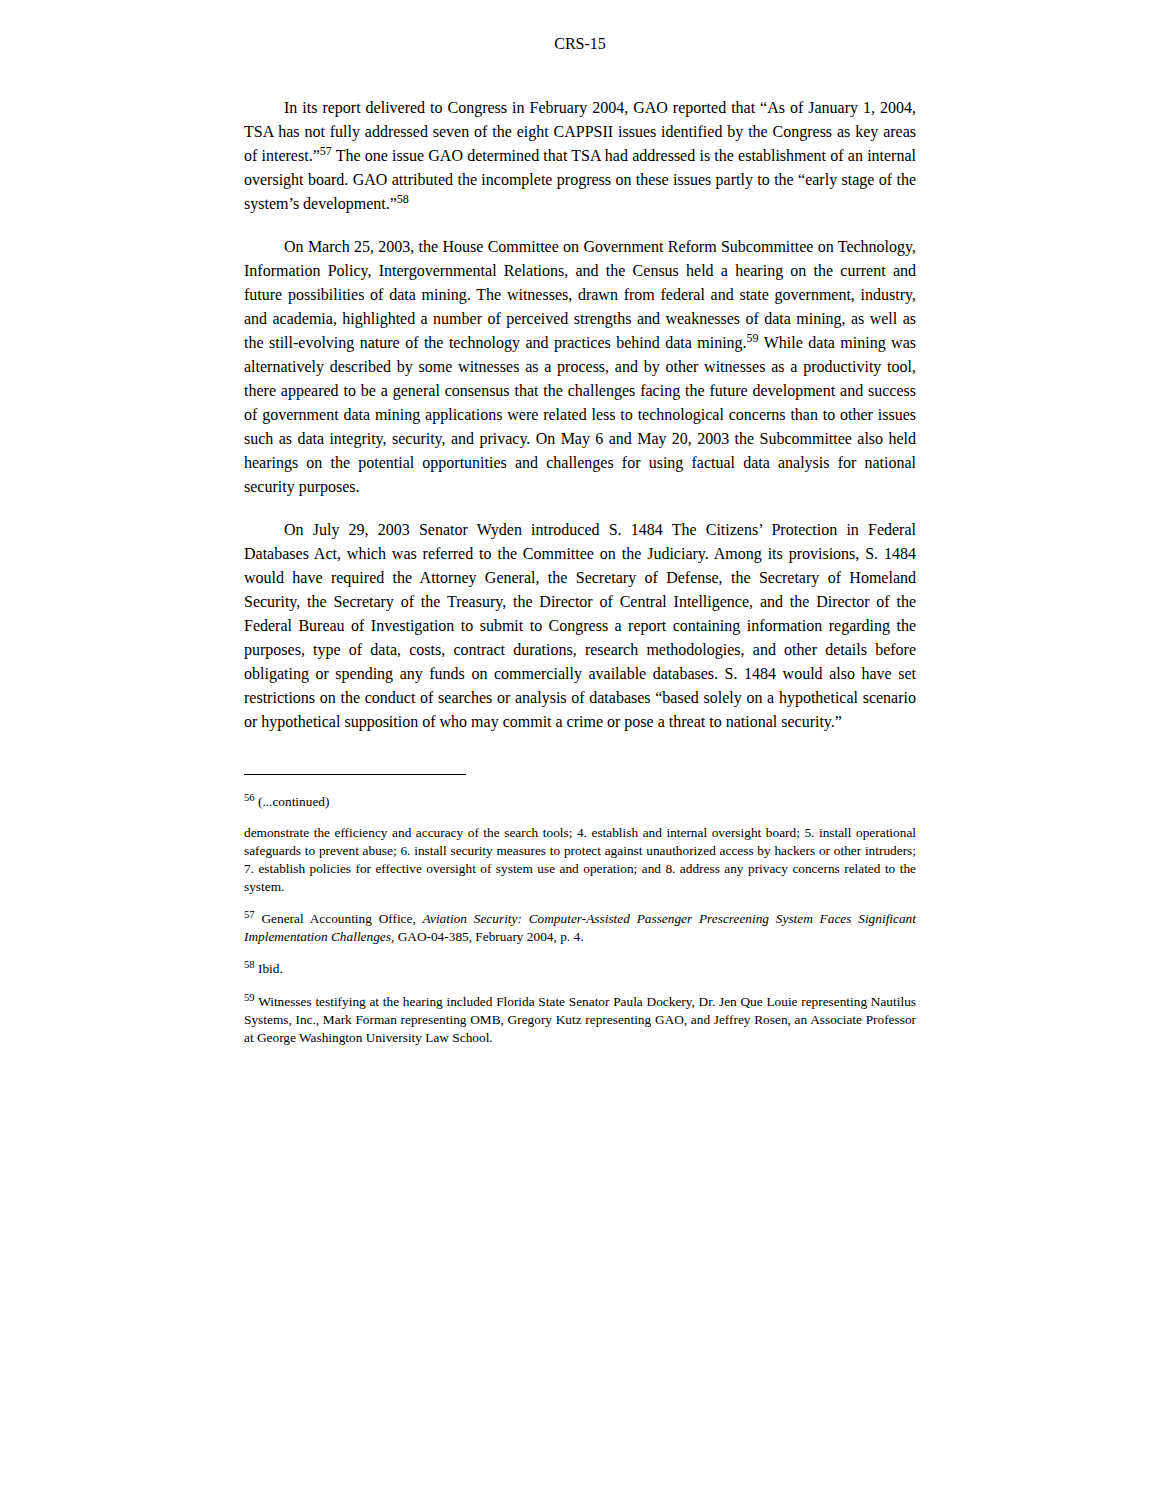CRS-15
In its report delivered to Congress in February 2004, GAO reported that “As of January 1, 2004, TSA has not fully addressed seven of the eight CAPPSII issues identified by the Congress as key areas of interest.”57 The one issue GAO determined that TSA had addressed is the establishment of an internal oversight board. GAO attributed the incomplete progress on these issues partly to the “early stage of the system’s development.”58
On March 25, 2003, the House Committee on Government Reform Subcommittee on Technology, Information Policy, Intergovernmental Relations, and the Census held a hearing on the current and future possibilities of data mining. The witnesses, drawn from federal and state government, industry, and academia, highlighted a number of perceived strengths and weaknesses of data mining, as well as the still-evolving nature of the technology and practices behind data mining.59 While data mining was alternatively described by some witnesses as a process, and by other witnesses as a productivity tool, there appeared to be a general consensus that the challenges facing the future development and success of government data mining applications were related less to technological concerns than to other issues such as data integrity, security, and privacy. On May 6 and May 20, 2003 the Subcommittee also held hearings on the potential opportunities and challenges for using factual data analysis for national security purposes.
On July 29, 2003 Senator Wyden introduced S. 1484 The Citizens’ Protection in Federal Databases Act, which was referred to the Committee on the Judiciary. Among its provisions, S. 1484 would have required the Attorney General, the Secretary of Defense, the Secretary of Homeland Security, the Secretary of the Treasury, the Director of Central Intelligence, and the Director of the Federal Bureau of Investigation to submit to Congress a report containing information regarding the purposes, type of data, costs, contract durations, research methodologies, and other details before obligating or spending any funds on commercially available databases. S. 1484 would also have set restrictions on the conduct of searches or analysis of databases “based solely on a hypothetical scenario or hypothetical supposition of who may commit a crime or pose a threat to national security.”
56 (...continued)
demonstrate the efficiency and accuracy of the search tools; 4. establish and internal oversight board; 5. install operational safeguards to prevent abuse; 6. install security measures to protect against unauthorized access by hackers or other intruders; 7. establish policies for effective oversight of system use and operation; and 8. address any privacy concerns related to the system.
57 General Accounting Office, Aviation Security: Computer-Assisted Passenger Prescreening System Faces Significant Implementation Challenges, GAO-04-385, February 2004, p. 4.
58 Ibid.
59 Witnesses testifying at the hearing included Florida State Senator Paula Dockery, Dr. Jen Que Louie representing Nautilus Systems, Inc., Mark Forman representing OMB, Gregory Kutz representing GAO, and Jeffrey Rosen, an Associate Professor at George Washington University Law School.